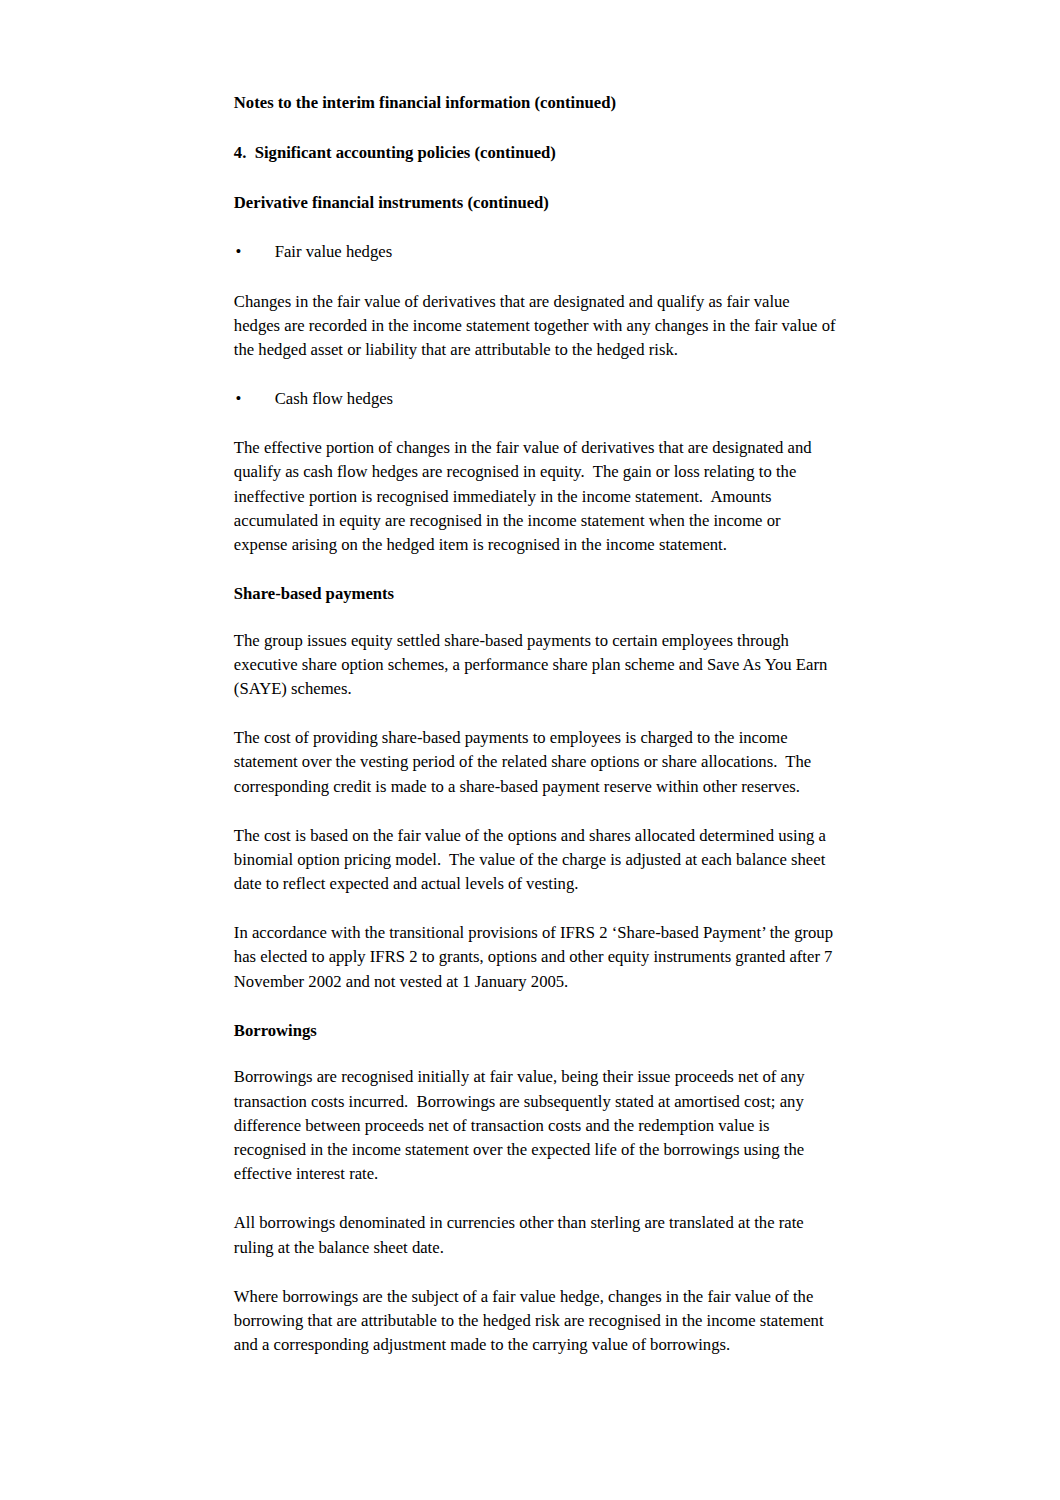Notes to the interim financial information (continued)
4. Significant accounting policies (continued)
Derivative financial instruments (continued)
Fair value hedges
Changes in the fair value of derivatives that are designated and qualify as fair value hedges are recorded in the income statement together with any changes in the fair value of the hedged asset or liability that are attributable to the hedged risk.
Cash flow hedges
The effective portion of changes in the fair value of derivatives that are designated and qualify as cash flow hedges are recognised in equity. The gain or loss relating to the ineffective portion is recognised immediately in the income statement. Amounts accumulated in equity are recognised in the income statement when the income or expense arising on the hedged item is recognised in the income statement.
Share-based payments
The group issues equity settled share-based payments to certain employees through executive share option schemes, a performance share plan scheme and Save As You Earn (SAYE) schemes.
The cost of providing share-based payments to employees is charged to the income statement over the vesting period of the related share options or share allocations. The corresponding credit is made to a share-based payment reserve within other reserves.
The cost is based on the fair value of the options and shares allocated determined using a binomial option pricing model. The value of the charge is adjusted at each balance sheet date to reflect expected and actual levels of vesting.
In accordance with the transitional provisions of IFRS 2 ‘Share-based Payment’ the group has elected to apply IFRS 2 to grants, options and other equity instruments granted after 7 November 2002 and not vested at 1 January 2005.
Borrowings
Borrowings are recognised initially at fair value, being their issue proceeds net of any transaction costs incurred. Borrowings are subsequently stated at amortised cost; any difference between proceeds net of transaction costs and the redemption value is recognised in the income statement over the expected life of the borrowings using the effective interest rate.
All borrowings denominated in currencies other than sterling are translated at the rate ruling at the balance sheet date.
Where borrowings are the subject of a fair value hedge, changes in the fair value of the borrowing that are attributable to the hedged risk are recognised in the income statement and a corresponding adjustment made to the carrying value of borrowings.